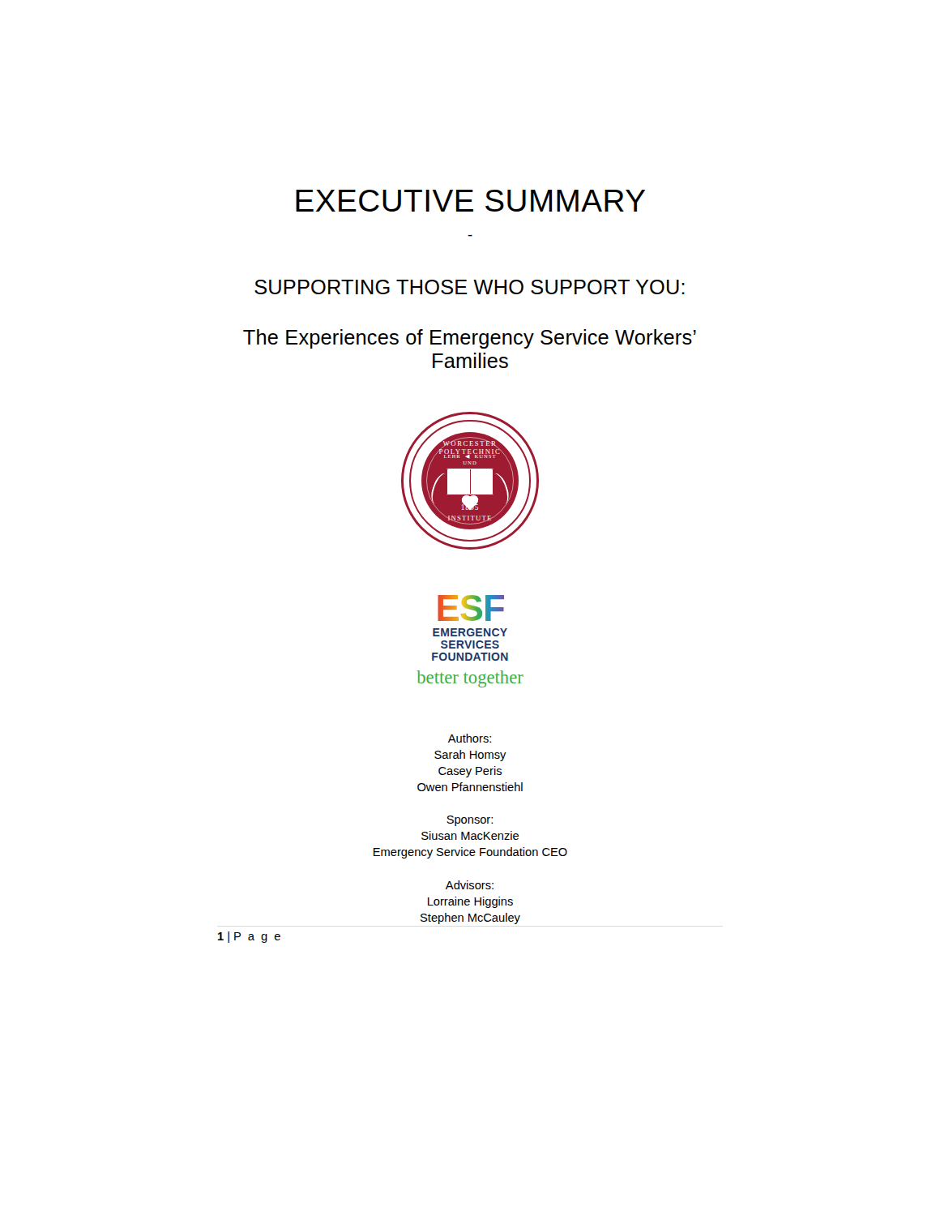EXECUTIVE SUMMARY
-
SUPPORTING THOSE WHO SUPPORT YOU:
The Experiences of Emergency Service Workers’ Families
WORCESTER POLYTECHNIC
LEHR ◀ KUNST
UND
1865
INSTITUTE
ESF
EMERGENCY
SERVICES
FOUNDATION
better together
Authors:
Sarah Homsy
Casey Peris
Owen Pfannenstiehl
Sponsor:
Siusan MacKenzie
Emergency Service Foundation CEO
Advisors:
Lorraine Higgins
Stephen McCauley
1 | P a g e